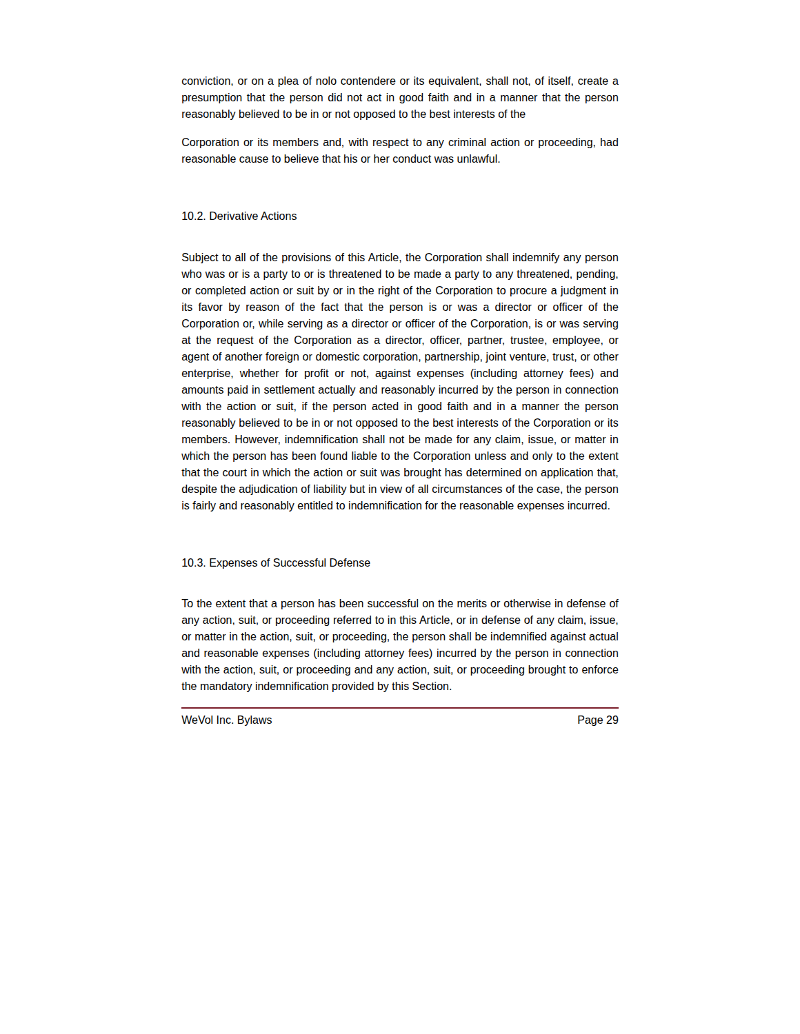conviction, or on a plea of nolo contendere or its equivalent, shall not, of itself, create a presumption that the person did not act in good faith and in a manner that the person reasonably believed to be in or not opposed to the best interests of the
Corporation or its members and, with respect to any criminal action or proceeding, had reasonable cause to believe that his or her conduct was unlawful.
10.2. Derivative Actions
Subject to all of the provisions of this Article, the Corporation shall indemnify any person who was or is a party to or is threatened to be made a party to any threatened, pending, or completed action or suit by or in the right of the Corporation to procure a judgment in its favor by reason of the fact that the person is or was a director or officer of the Corporation or, while serving as a director or officer of the Corporation, is or was serving at the request of the Corporation as a director, officer, partner, trustee, employee, or agent of another foreign or domestic corporation, partnership, joint venture, trust, or other enterprise, whether for profit or not, against expenses (including attorney fees) and amounts paid in settlement actually and reasonably incurred by the person in connection with the action or suit, if the person acted in good faith and in a manner the person reasonably believed to be in or not opposed to the best interests of the Corporation or its members. However, indemnification shall not be made for any claim, issue, or matter in which the person has been found liable to the Corporation unless and only to the extent that the court in which the action or suit was brought has determined on application that, despite the adjudication of liability but in view of all circumstances of the case, the person is fairly and reasonably entitled to indemnification for the reasonable expenses incurred.
10.3. Expenses of Successful Defense
To the extent that a person has been successful on the merits or otherwise in defense of any action, suit, or proceeding referred to in this Article, or in defense of any claim, issue, or matter in the action, suit, or proceeding, the person shall be indemnified against actual and reasonable expenses (including attorney fees) incurred by the person in connection with the action, suit, or proceeding and any action, suit, or proceeding brought to enforce the mandatory indemnification provided by this Section.
WeVol Inc. Bylaws Page 29